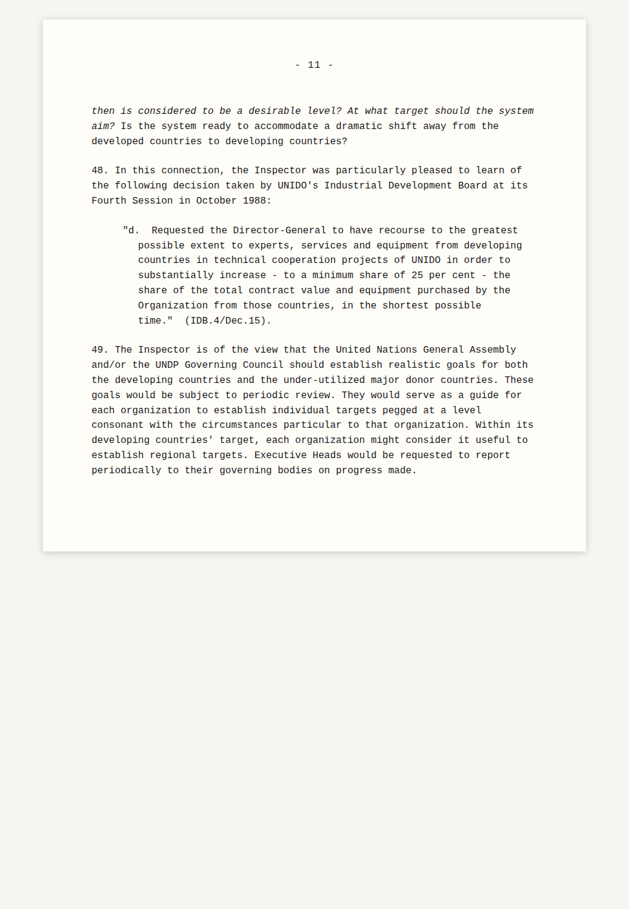- 11 -
then is considered to be a desirable level? At what target should the system aim? Is the system ready to accommodate a dramatic shift away from the developed countries to developing countries?
48. In this connection, the Inspector was particularly pleased to learn of the following decision taken by UNIDO's Industrial Development Board at its Fourth Session in October 1988:
"d. Requested the Director-General to have recourse to the greatest possible extent to experts, services and equipment from developing countries in technical cooperation projects of UNIDO in order to substantially increase - to a minimum share of 25 per cent - the share of the total contract value and equipment purchased by the Organization from those countries, in the shortest possible time." (IDB.4/Dec.15).
49. The Inspector is of the view that the United Nations General Assembly and/or the UNDP Governing Council should establish realistic goals for both the developing countries and the under-utilized major donor countries. These goals would be subject to periodic review. They would serve as a guide for each organization to establish individual targets pegged at a level consonant with the circumstances particular to that organization. Within its developing countries' target, each organization might consider it useful to establish regional targets. Executive Heads would be requested to report periodically to their governing bodies on progress made.